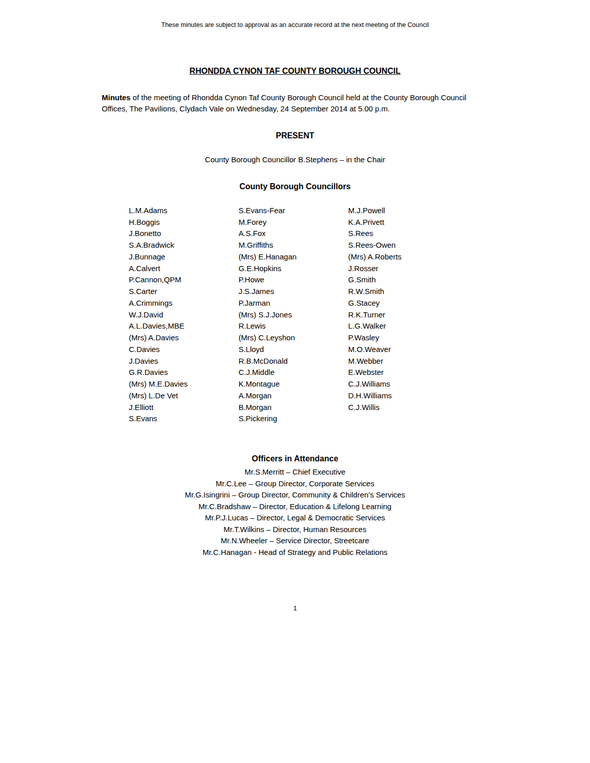These minutes are subject to approval as an accurate record at the next meeting of the Council
RHONDDA CYNON TAF COUNTY BOROUGH COUNCIL
Minutes of the meeting of Rhondda Cynon Taf County Borough Council held at the County Borough Council Offices, The Pavilions, Clydach Vale on Wednesday, 24 September 2014 at 5.00 p.m.
PRESENT
County Borough Councillor B.Stephens – in the Chair
County Borough Councillors
| L.M.Adams | S.Evans-Fear | M.J.Powell |
| H.Boggis | M.Forey | K.A.Privett |
| J.Bonetto | A.S.Fox | S.Rees |
| S.A.Bradwick | M.Griffiths | S.Rees-Owen |
| J.Bunnage | (Mrs) E.Hanagan | (Mrs) A.Roberts |
| A.Calvert | G.E.Hopkins | J.Rosser |
| P.Cannon,QPM | P.Howe | G.Smith |
| S.Carter | J.S.James | R.W.Smith |
| A.Crimmings | P.Jarman | G.Stacey |
| W.J.David | (Mrs) S.J.Jones | R.K.Turner |
| A.L.Davies,MBE | R.Lewis | L.G.Walker |
| (Mrs) A.Davies | (Mrs) C.Leyshon | P.Wasley |
| C.Davies | S.Lloyd | M.O.Weaver |
| J.Davies | R.B.McDonald | M.Webber |
| G.R.Davies | C.J.Middle | E.Webster |
| (Mrs) M.E.Davies | K.Montague | C.J.Williams |
| (Mrs) L.De Vet | A.Morgan | D.H.Williams |
| J.Elliott | B.Morgan | C.J.Willis |
| S.Evans | S.Pickering | |
Officers in Attendance
Mr.S.Merritt – Chief Executive
Mr.C.Lee – Group Director, Corporate Services
Mr.G.Isingrini – Group Director, Community & Children’s Services
Mr.C.Bradshaw – Director, Education & Lifelong Learning
Mr.P.J.Lucas – Director, Legal & Democratic Services
Mr.T.Wilkins – Director, Human Resources
Mr.N.Wheeler – Service Director, Streetcare
Mr.C.Hanagan - Head of Strategy and Public Relations
1